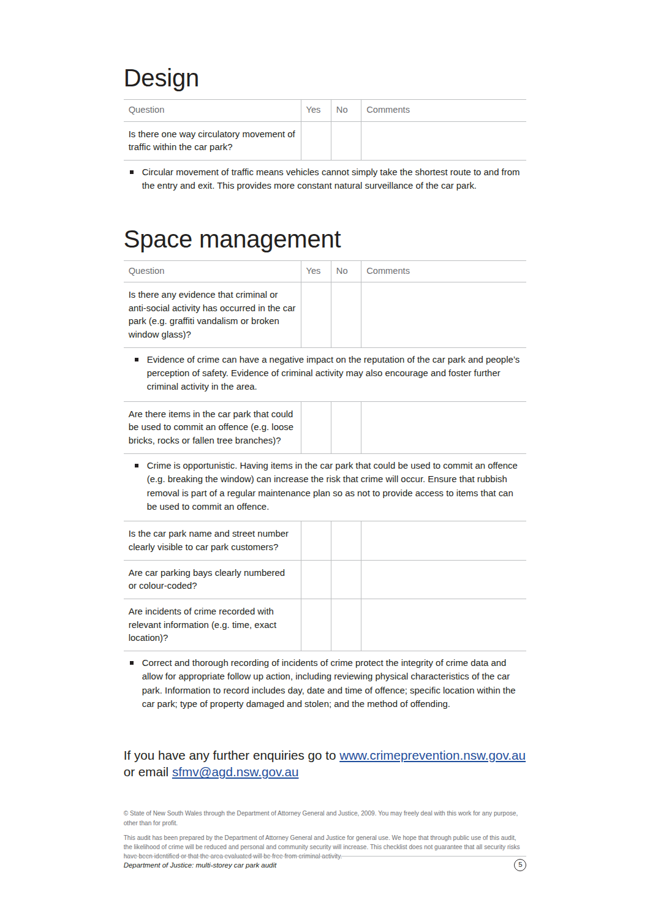Design
| Question | Yes | No | Comments |
| --- | --- | --- | --- |
| Is there one way circulatory movement of traffic within the car park? | | | |
Circular movement of traffic means vehicles cannot simply take the shortest route to and from the entry and exit. This provides more constant natural surveillance of the car park.
Space management
| Question | Yes | No | Comments |
| --- | --- | --- | --- |
| Is there any evidence that criminal or anti-social activity has occurred in the car park (e.g. graffiti vandalism or broken window glass)? | | | |
| Evidence of crime can have a negative impact on the reputation of the car park and people’s perception of safety. Evidence of criminal activity may also encourage and foster further criminal activity in the area. |
| Are there items in the car park that could be used to commit an offence (e.g. loose bricks, rocks or fallen tree branches)? | | | |
| Crime is opportunistic. Having items in the car park that could be used to commit an offence (e.g. breaking the window) can increase the risk that crime will occur. Ensure that rubbish removal is part of a regular maintenance plan so as not to provide access to items that can be used to commit an offence. |
| Is the car park name and street number clearly visible to car park customers? | | | |
| Are car parking bays clearly numbered or colour-coded? | | | |
| Are incidents of crime recorded with relevant information (e.g. time, exact location)? | | | |
Correct and thorough recording of incidents of crime protect the integrity of crime data and allow for appropriate follow up action, including reviewing physical characteristics of the car park. Information to record includes day, date and time of offence; specific location within the car park; type of property damaged and stolen; and the method of offending.
If you have any further enquiries go to www.crimeprevention.nsw.gov.au
or email sfmv@agd.nsw.gov.au
© State of New South Wales through the Department of Attorney General and Justice, 2009. You may freely deal with this work for any purpose, other than for profit.
This audit has been prepared by the Department of Attorney General and Justice for general use. We hope that through public use of this audit, the likelihood of crime will be reduced and personal and community security will increase. This checklist does not guarantee that all security risks have been identified or that the area evaluated will be free from criminal activity.
5 Department of Justice: multi-storey car park audit